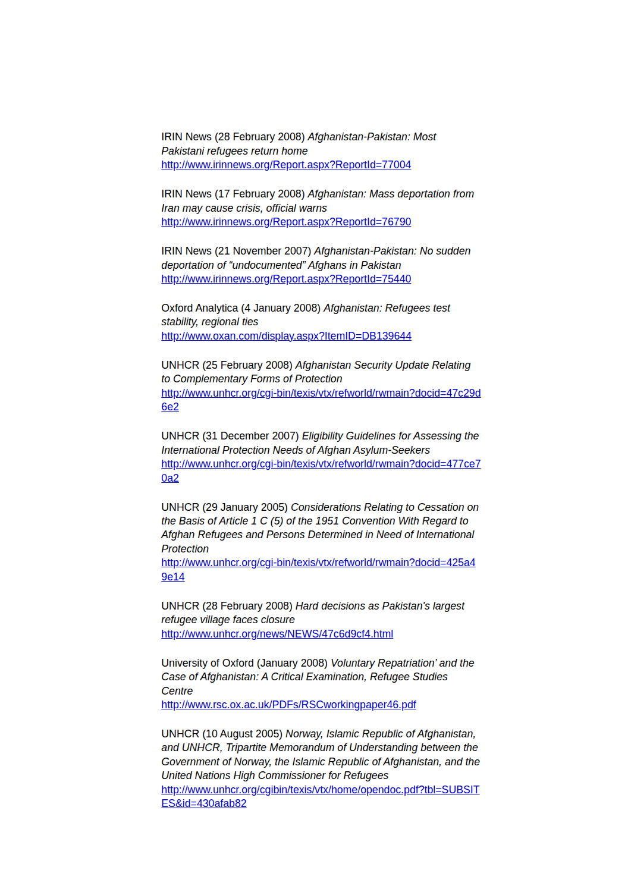IRIN News (28 February 2008) Afghanistan-Pakistan: Most Pakistani refugees return home
http://www.irinnews.org/Report.aspx?ReportId=77004
IRIN News (17 February 2008) Afghanistan: Mass deportation from Iran may cause crisis, official warns
http://www.irinnews.org/Report.aspx?ReportId=76790
IRIN News (21 November 2007) Afghanistan-Pakistan: No sudden deportation of “undocumented” Afghans in Pakistan
http://www.irinnews.org/Report.aspx?ReportId=75440
Oxford Analytica (4 January 2008) Afghanistan: Refugees test stability, regional ties
http://www.oxan.com/display.aspx?ItemID=DB139644
UNHCR (25 February 2008) Afghanistan Security Update Relating to Complementary Forms of Protection
http://www.unhcr.org/cgi-bin/texis/vtx/refworld/rwmain?docid=47c29d6e2
UNHCR (31 December 2007) Eligibility Guidelines for Assessing the International Protection Needs of Afghan Asylum-Seekers
http://www.unhcr.org/cgi-bin/texis/vtx/refworld/rwmain?docid=477ce70a2
UNHCR (29 January 2005) Considerations Relating to Cessation on the Basis of Article 1 C (5) of the 1951 Convention With Regard to Afghan Refugees and Persons Determined in Need of International Protection
http://www.unhcr.org/cgi-bin/texis/vtx/refworld/rwmain?docid=425a49e14
UNHCR (28 February 2008) Hard decisions as Pakistan's largest refugee village faces closure
http://www.unhcr.org/news/NEWS/47c6d9cf4.html
University of Oxford (January 2008) Voluntary Repatriation’ and the Case of Afghanistan: A Critical Examination, Refugee Studies Centre
http://www.rsc.ox.ac.uk/PDFs/RSCworkingpaper46.pdf
UNHCR (10 August 2005) Norway, Islamic Republic of Afghanistan, and UNHCR, Tripartite Memorandum of Understanding between the Government of Norway, the Islamic Republic of Afghanistan, and the United Nations High Commissioner for Refugees
http://www.unhcr.org/cgibin/texis/vtx/home/opendoc.pdf?tbl=SUBSITES&id=430afab82